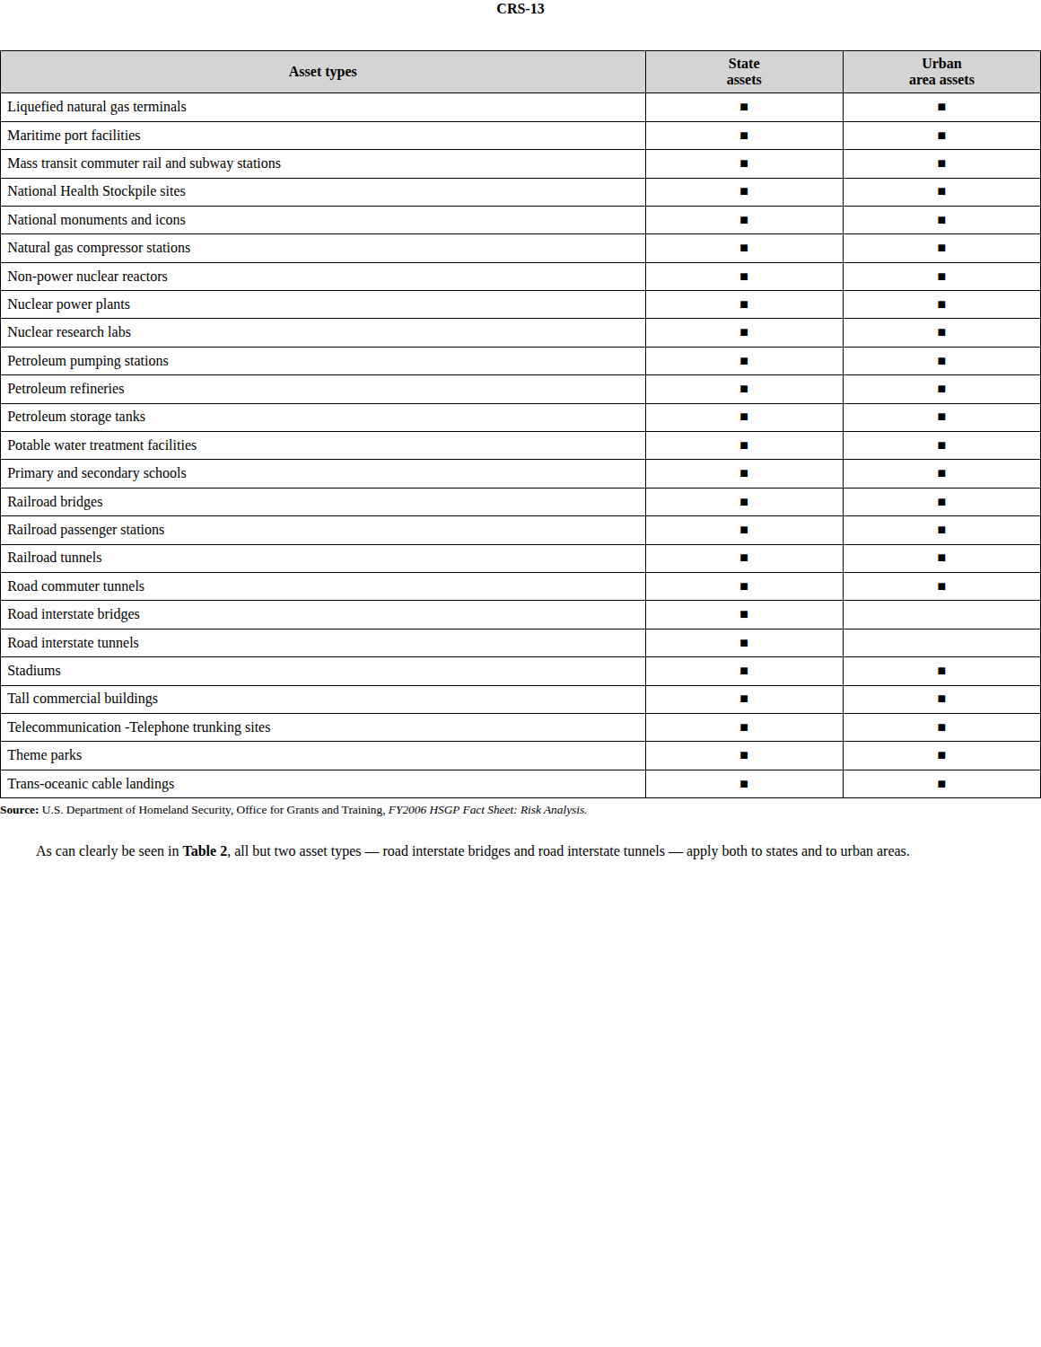CRS-13
| Asset types | State assets | Urban area assets |
| --- | --- | --- |
| Liquefied natural gas terminals | ■ | ■ |
| Maritime port facilities | ■ | ■ |
| Mass transit commuter rail and subway stations | ■ | ■ |
| National Health Stockpile sites | ■ | ■ |
| National monuments and icons | ■ | ■ |
| Natural gas compressor stations | ■ | ■ |
| Non-power nuclear reactors | ■ | ■ |
| Nuclear power plants | ■ | ■ |
| Nuclear research labs | ■ | ■ |
| Petroleum pumping stations | ■ | ■ |
| Petroleum refineries | ■ | ■ |
| Petroleum storage tanks | ■ | ■ |
| Potable water treatment facilities | ■ | ■ |
| Primary and secondary schools | ■ | ■ |
| Railroad bridges | ■ | ■ |
| Railroad passenger stations | ■ | ■ |
| Railroad tunnels | ■ | ■ |
| Road commuter tunnels | ■ | ■ |
| Road interstate bridges | ■ | |
| Road interstate tunnels | ■ | |
| Stadiums | ■ | ■ |
| Tall commercial buildings | ■ | ■ |
| Telecommunication -Telephone trunking sites | ■ | ■ |
| Theme parks | ■ | ■ |
| Trans-oceanic cable landings | ■ | ■ |
Source: U.S. Department of Homeland Security, Office for Grants and Training, FY2006 HSGP Fact Sheet: Risk Analysis.
As can clearly be seen in Table 2, all but two asset types — road interstate bridges and road interstate tunnels — apply both to states and to urban areas.